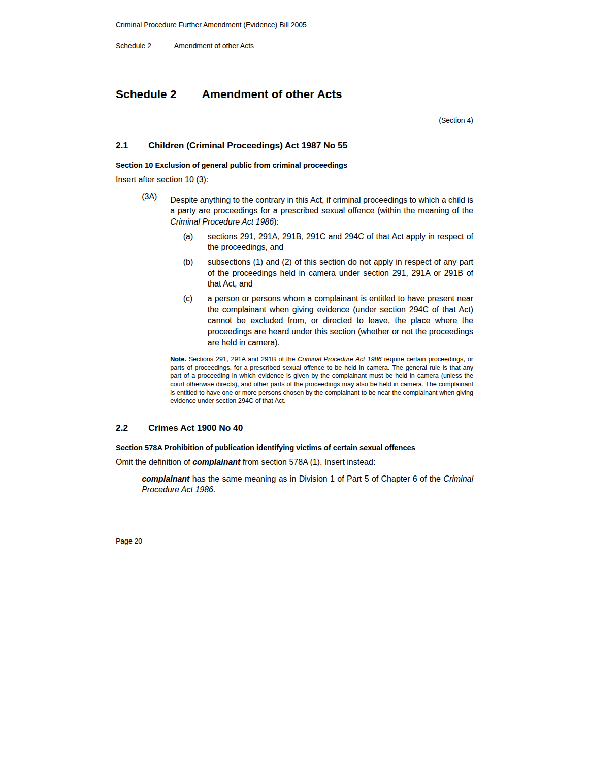Criminal Procedure Further Amendment (Evidence) Bill 2005
Schedule 2 Amendment of other Acts
Schedule 2 Amendment of other Acts
(Section 4)
2.1 Children (Criminal Proceedings) Act 1987 No 55
Section 10 Exclusion of general public from criminal proceedings
Insert after section 10 (3):
(3A)
Despite anything to the contrary in this Act, if criminal proceedings to which a child is a party are proceedings for a prescribed sexual offence (within the meaning of the Criminal Procedure Act 1986):
(a)
sections 291, 291A, 291B, 291C and 294C of that Act apply in respect of the proceedings, and
(b)
subsections (1) and (2) of this section do not apply in respect of any part of the proceedings held in camera under section 291, 291A or 291B of that Act, and
(c)
a person or persons whom a complainant is entitled to have present near the complainant when giving evidence (under section 294C of that Act) cannot be excluded from, or directed to leave, the place where the proceedings are heard under this section (whether or not the proceedings are held in camera).
Note. Sections 291, 291A and 291B of the Criminal Procedure Act 1986 require certain proceedings, or parts of proceedings, for a prescribed sexual offence to be held in camera. The general rule is that any part of a proceeding in which evidence is given by the complainant must be held in camera (unless the court otherwise directs), and other parts of the proceedings may also be held in camera. The complainant is entitled to have one or more persons chosen by the complainant to be near the complainant when giving evidence under section 294C of that Act.
2.2 Crimes Act 1900 No 40
Section 578A Prohibition of publication identifying victims of certain sexual offences
Omit the definition of complainant from section 578A (1). Insert instead:
complainant has the same meaning as in Division 1 of Part 5 of Chapter 6 of the Criminal Procedure Act 1986.
Page 20